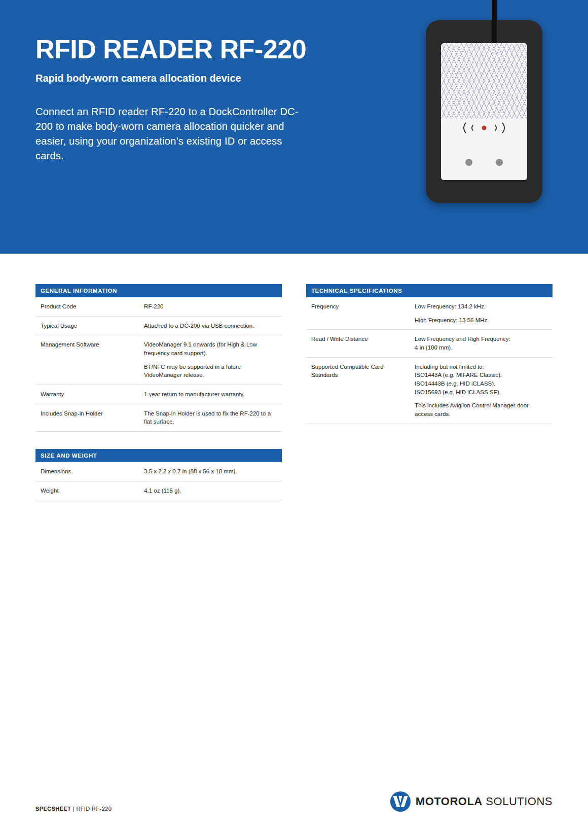RFID READER RF-220
Rapid body-worn camera allocation device
Connect an RFID reader RF-220 to a DockController DC-200 to make body-worn camera allocation quicker and easier, using your organization’s existing ID or access cards.
General Information
| Product Code | RF-220 |
| Typical Usage | Attached to a DC-200 via USB connection. |
| Management Software | VideoManager 9.1 onwards (for High & Low frequency card support). BT/NFC may be supported in a future VideoManager release. |
| Warranty | 1 year return to manufacturer warranty. |
| Includes Snap-in Holder | The Snap-in Holder is used to fix the RF-220 to a flat surface. |
Size and Weight
| Dimensions | 3.5 x 2.2 x 0.7 in (88 x 56 x 18 mm). |
| Weight | 4.1 oz (115 g). |
Technical Specifications
| Frequency | Low Frequency: 134.2 kHz. High Frequency: 13.56 MHz. |
| Read / Write Distance | Low Frequency and High Frequency: 4 in (100 mm). |
| Supported Compatible Card Standards | Including but not limited to: ISO1443A (e.g. MIFARE Classic). ISO14443B (e.g. HID iCLASS). ISO15693 (e.g. HID iCLASS SE). This includes Avigilon Control Manager door access cards. |
SPECSHEET | RFID RF-220
MOTOROLA SOLUTIONS